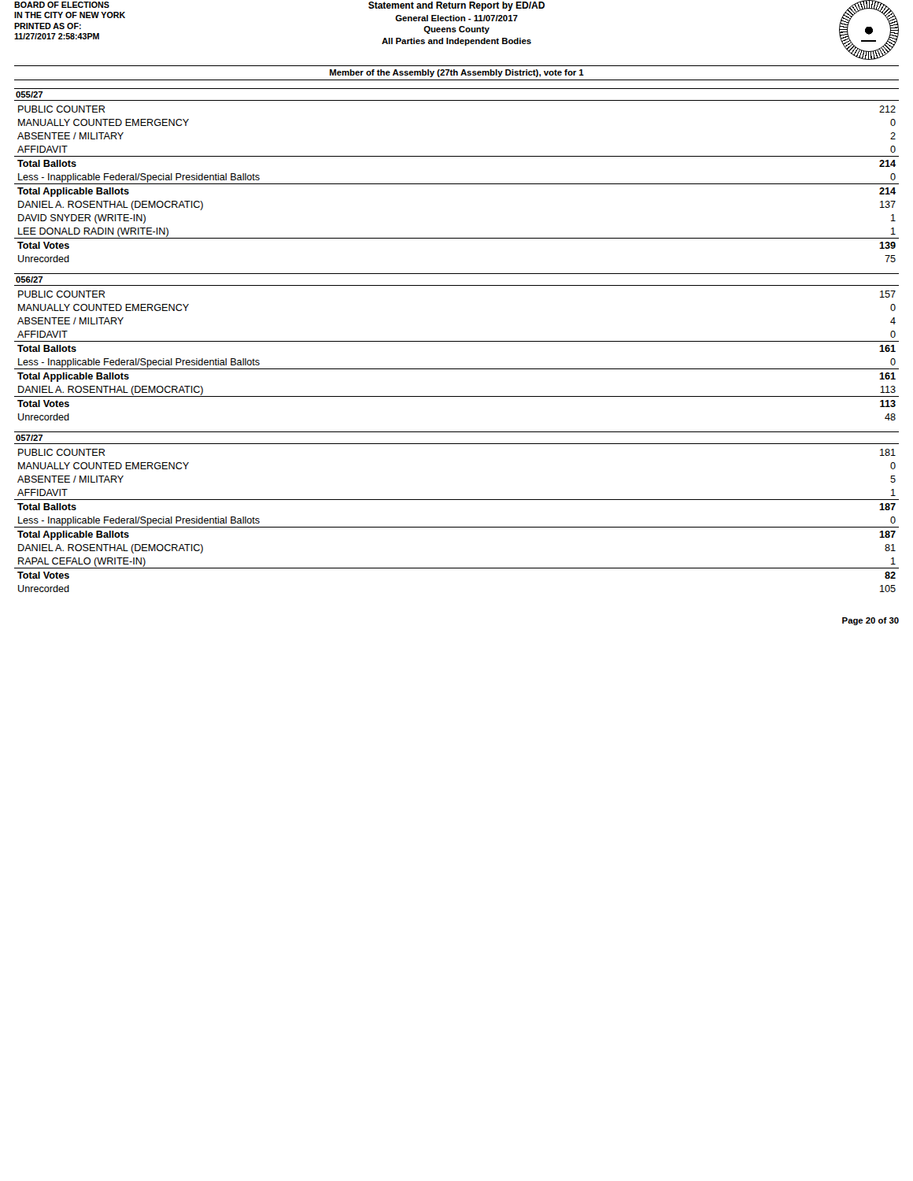BOARD OF ELECTIONS
IN THE CITY OF NEW YORK
PRINTED AS OF:
11/27/2017 2:58:43PM
Statement and Return Report by ED/AD
General Election - 11/07/2017
Queens County
All Parties and Independent Bodies
Member of the Assembly (27th Assembly District), vote for 1
055/27
| PUBLIC COUNTER | 212 |
| MANUALLY COUNTED EMERGENCY | 0 |
| ABSENTEE / MILITARY | 2 |
| AFFIDAVIT | 0 |
| Total Ballots | 214 |
| Less - Inapplicable Federal/Special Presidential Ballots | 0 |
| Total Applicable Ballots | 214 |
| DANIEL A. ROSENTHAL (DEMOCRATIC) | 137 |
| DAVID SNYDER (WRITE-IN) | 1 |
| LEE DONALD RADIN (WRITE-IN) | 1 |
| Total Votes | 139 |
| Unrecorded | 75 |
056/27
| PUBLIC COUNTER | 157 |
| MANUALLY COUNTED EMERGENCY | 0 |
| ABSENTEE / MILITARY | 4 |
| AFFIDAVIT | 0 |
| Total Ballots | 161 |
| Less - Inapplicable Federal/Special Presidential Ballots | 0 |
| Total Applicable Ballots | 161 |
| DANIEL A. ROSENTHAL (DEMOCRATIC) | 113 |
| Total Votes | 113 |
| Unrecorded | 48 |
057/27
| PUBLIC COUNTER | 181 |
| MANUALLY COUNTED EMERGENCY | 0 |
| ABSENTEE / MILITARY | 5 |
| AFFIDAVIT | 1 |
| Total Ballots | 187 |
| Less - Inapplicable Federal/Special Presidential Ballots | 0 |
| Total Applicable Ballots | 187 |
| DANIEL A. ROSENTHAL (DEMOCRATIC) | 81 |
| RAPAL CEFALO (WRITE-IN) | 1 |
| Total Votes | 82 |
| Unrecorded | 105 |
Page 20 of 30